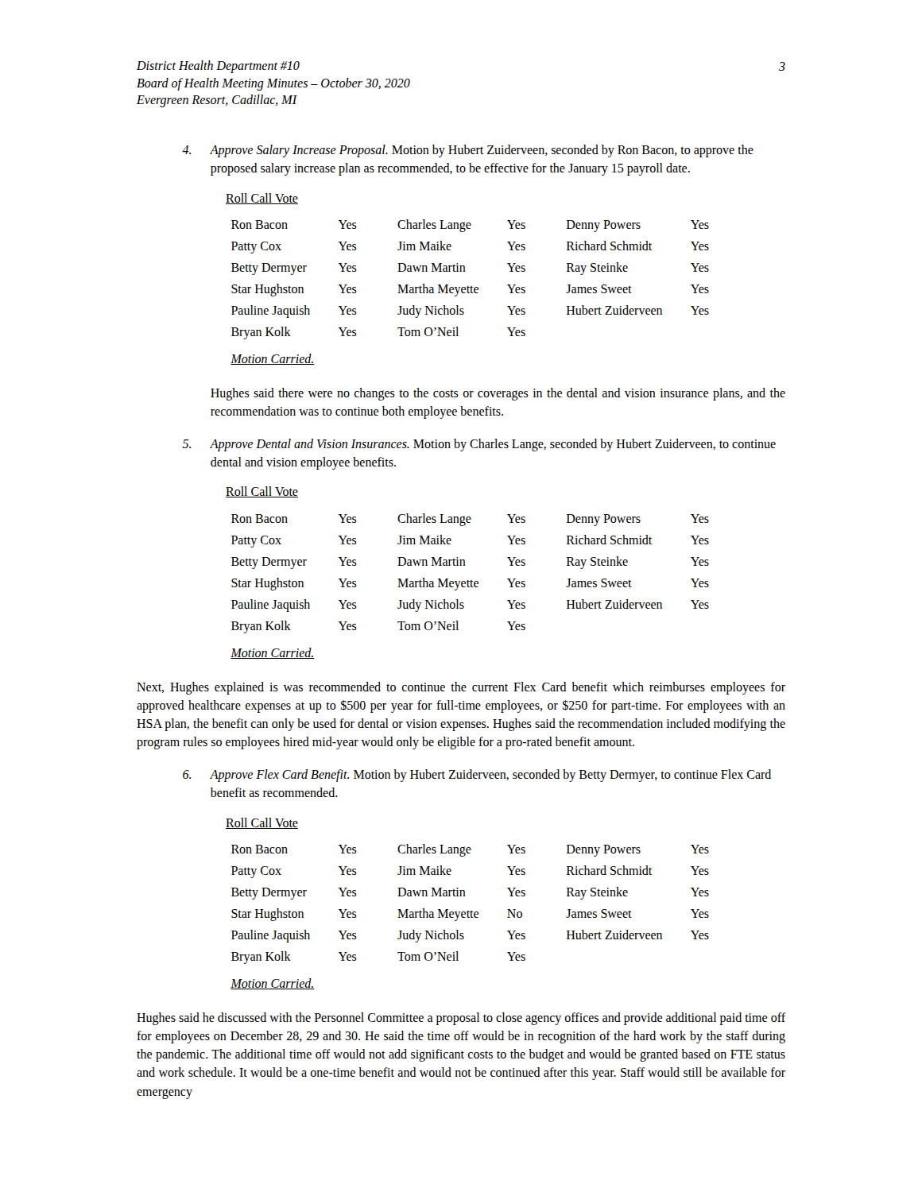District Health Department #10
Board of Health Meeting Minutes – October 30, 2020
Evergreen Resort, Cadillac, MI
3
4. Approve Salary Increase Proposal. Motion by Hubert Zuiderveen, seconded by Ron Bacon, to approve the proposed salary increase plan as recommended, to be effective for the January 15 payroll date.
Roll Call Vote
| Ron Bacon | Yes | Charles Lange | Yes | Denny Powers | Yes |
| Patty Cox | Yes | Jim Maike | Yes | Richard Schmidt | Yes |
| Betty Dermyer | Yes | Dawn Martin | Yes | Ray Steinke | Yes |
| Star Hughston | Yes | Martha Meyette | Yes | James Sweet | Yes |
| Pauline Jaquish | Yes | Judy Nichols | Yes | Hubert Zuiderveen | Yes |
| Bryan Kolk | Yes | Tom O’Neil | Yes | | |
Motion Carried.
Hughes said there were no changes to the costs or coverages in the dental and vision insurance plans, and the recommendation was to continue both employee benefits.
5. Approve Dental and Vision Insurances. Motion by Charles Lange, seconded by Hubert Zuiderveen, to continue dental and vision employee benefits.
Roll Call Vote
| Ron Bacon | Yes | Charles Lange | Yes | Denny Powers | Yes |
| Patty Cox | Yes | Jim Maike | Yes | Richard Schmidt | Yes |
| Betty Dermyer | Yes | Dawn Martin | Yes | Ray Steinke | Yes |
| Star Hughston | Yes | Martha Meyette | Yes | James Sweet | Yes |
| Pauline Jaquish | Yes | Judy Nichols | Yes | Hubert Zuiderveen | Yes |
| Bryan Kolk | Yes | Tom O’Neil | Yes | | |
Motion Carried.
Next, Hughes explained is was recommended to continue the current Flex Card benefit which reimburses employees for approved healthcare expenses at up to $500 per year for full-time employees, or $250 for part-time. For employees with an HSA plan, the benefit can only be used for dental or vision expenses. Hughes said the recommendation included modifying the program rules so employees hired mid-year would only be eligible for a pro-rated benefit amount.
6. Approve Flex Card Benefit. Motion by Hubert Zuiderveen, seconded by Betty Dermyer, to continue Flex Card benefit as recommended.
Roll Call Vote
| Ron Bacon | Yes | Charles Lange | Yes | Denny Powers | Yes |
| Patty Cox | Yes | Jim Maike | Yes | Richard Schmidt | Yes |
| Betty Dermyer | Yes | Dawn Martin | Yes | Ray Steinke | Yes |
| Star Hughston | Yes | Martha Meyette | No | James Sweet | Yes |
| Pauline Jaquish | Yes | Judy Nichols | Yes | Hubert Zuiderveen | Yes |
| Bryan Kolk | Yes | Tom O’Neil | Yes | | |
Motion Carried.
Hughes said he discussed with the Personnel Committee a proposal to close agency offices and provide additional paid time off for employees on December 28, 29 and 30. He said the time off would be in recognition of the hard work by the staff during the pandemic. The additional time off would not add significant costs to the budget and would be granted based on FTE status and work schedule. It would be a one-time benefit and would not be continued after this year. Staff would still be available for emergency